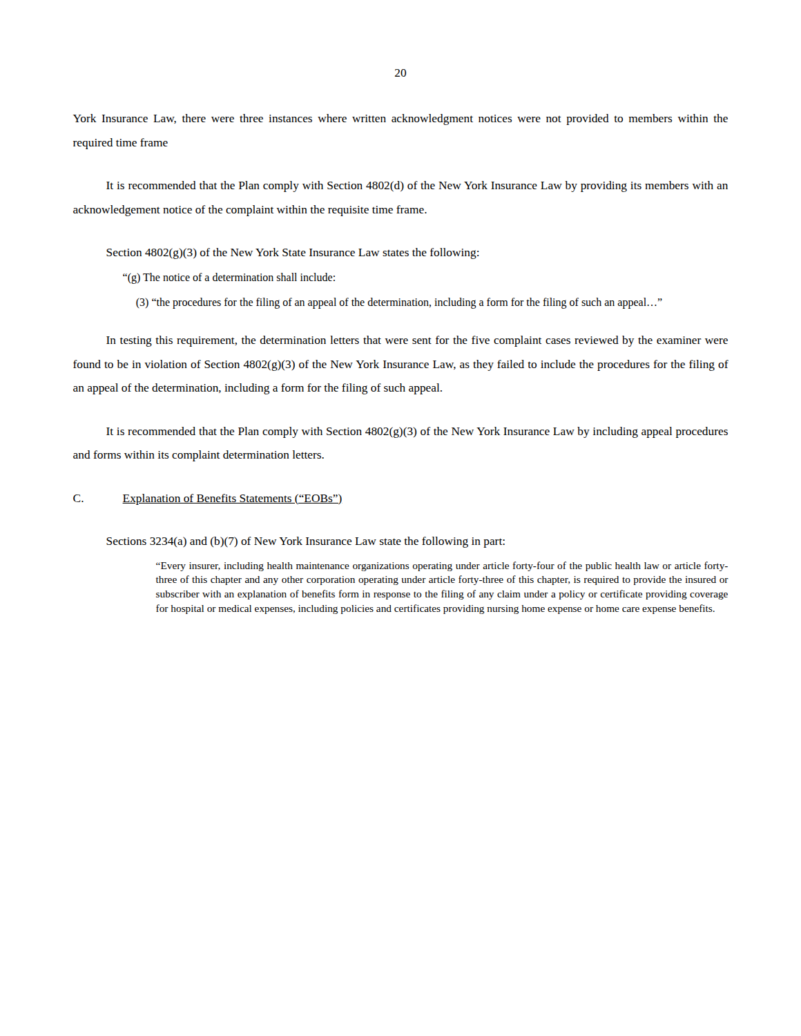20
York Insurance Law, there were three instances where written acknowledgment notices were not provided to members within the required time frame
It is recommended that the Plan comply with Section 4802(d) of the New York Insurance Law by providing its members with an acknowledgement notice of the complaint within the requisite time frame.
Section 4802(g)(3) of the New York State Insurance Law states the following:
“(g) The notice of a determination shall include:
(3) “the procedures for the filing of an appeal of the determination, including a form for the filing of such an appeal…”
In testing this requirement, the determination letters that were sent for the five complaint cases reviewed by the examiner were found to be in violation of Section 4802(g)(3) of the New York Insurance Law, as they failed to include the procedures for the filing of an appeal of the determination, including a form for the filing of such appeal.
It is recommended that the Plan comply with Section 4802(g)(3) of the New York Insurance Law by including appeal procedures and forms within its complaint determination letters.
C. Explanation of Benefits Statements (“EOBs”)
Sections 3234(a) and (b)(7) of New York Insurance Law state the following in part:
“Every insurer, including health maintenance organizations operating under article forty-four of the public health law or article forty-three of this chapter and any other corporation operating under article forty-three of this chapter, is required to provide the insured or subscriber with an explanation of benefits form in response to the filing of any claim under a policy or certificate providing coverage for hospital or medical expenses, including policies and certificates providing nursing home expense or home care expense benefits.